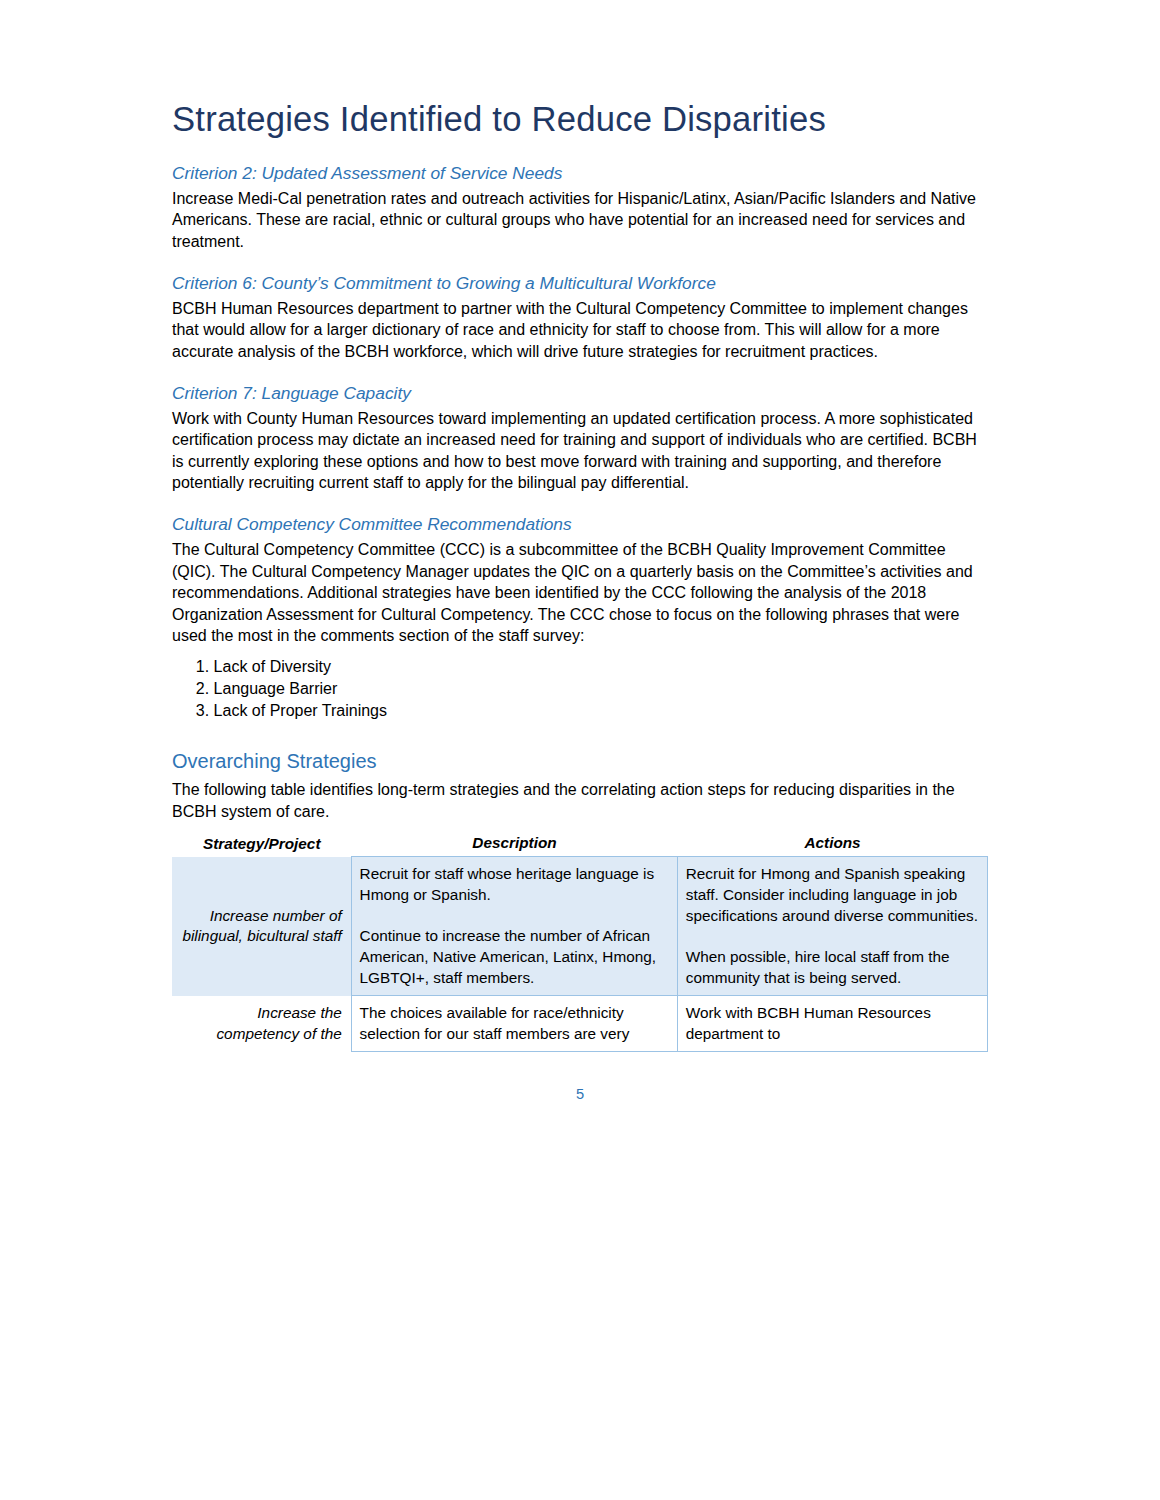Strategies Identified to Reduce Disparities
Criterion 2: Updated Assessment of Service Needs
Increase Medi-Cal penetration rates and outreach activities for Hispanic/Latinx, Asian/Pacific Islanders and Native Americans. These are racial, ethnic or cultural groups who have potential for an increased need for services and treatment.
Criterion 6: County’s Commitment to Growing a Multicultural Workforce
BCBH Human Resources department to partner with the Cultural Competency Committee to implement changes that would allow for a larger dictionary of race and ethnicity for staff to choose from. This will allow for a more accurate analysis of the BCBH workforce, which will drive future strategies for recruitment practices.
Criterion 7: Language Capacity
Work with County Human Resources toward implementing an updated certification process. A more sophisticated certification process may dictate an increased need for training and support of individuals who are certified. BCBH is currently exploring these options and how to best move forward with training and supporting, and therefore potentially recruiting current staff to apply for the bilingual pay differential.
Cultural Competency Committee Recommendations
The Cultural Competency Committee (CCC) is a subcommittee of the BCBH Quality Improvement Committee (QIC). The Cultural Competency Manager updates the QIC on a quarterly basis on the Committee’s activities and recommendations. Additional strategies have been identified by the CCC following the analysis of the 2018 Organization Assessment for Cultural Competency. The CCC chose to focus on the following phrases that were used the most in the comments section of the staff survey:
Lack of Diversity
Language Barrier
Lack of Proper Trainings
Overarching Strategies
The following table identifies long-term strategies and the correlating action steps for reducing disparities in the BCBH system of care.
| Strategy/Project | Description | Actions |
| --- | --- | --- |
| Increase number of bilingual, bicultural staff | Recruit for staff whose heritage language is Hmong or Spanish. Continue to increase the number of African American, Native American, Latinx, Hmong, LGBTQI+, staff members. | Recruit for Hmong and Spanish speaking staff. Consider including language in job specifications around diverse communities. When possible, hire local staff from the community that is being served. |
| Increase the competency of the | The choices available for race/ethnicity selection for our staff members are very | Work with BCBH Human Resources department to |
5